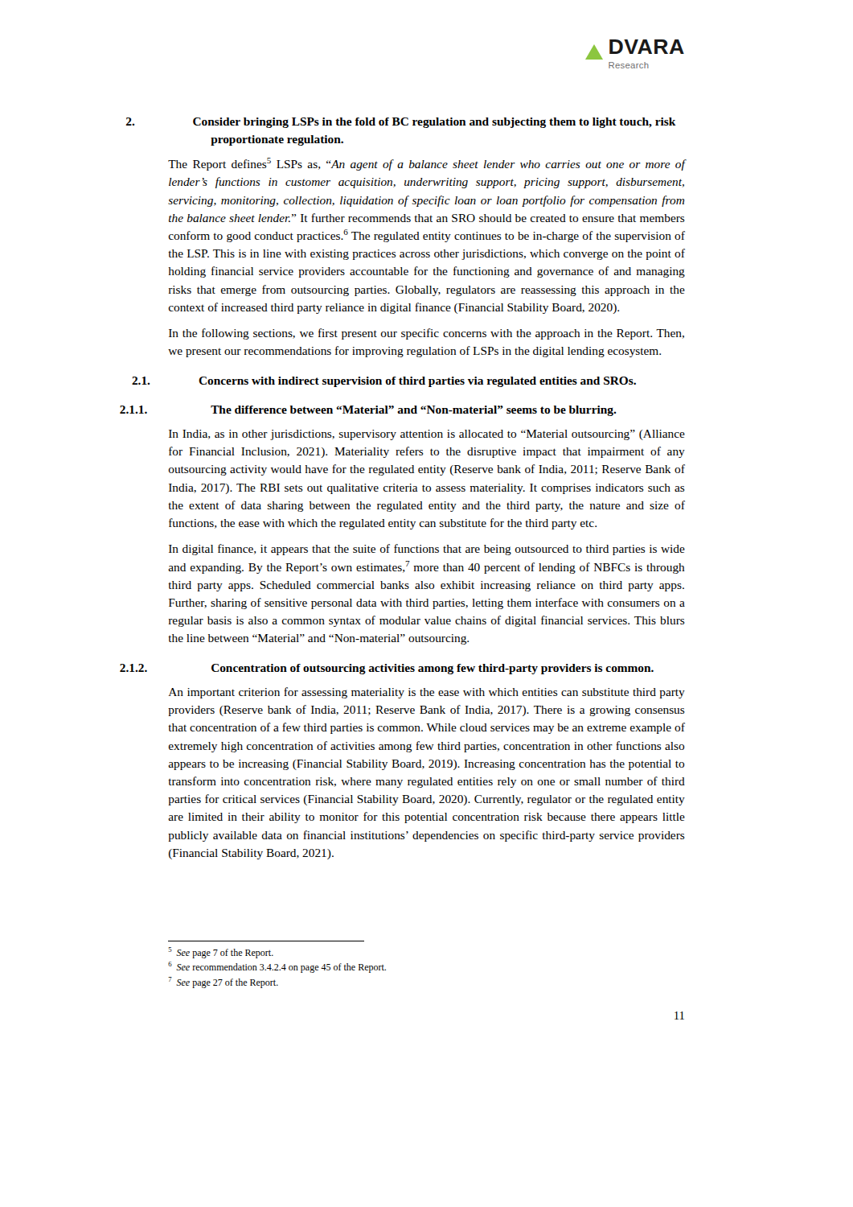DVARA
Research
2. Consider bringing LSPs in the fold of BC regulation and subjecting them to light touch, risk proportionate regulation.
The Report defines5 LSPs as, “An agent of a balance sheet lender who carries out one or more of lender’s functions in customer acquisition, underwriting support, pricing support, disbursement, servicing, monitoring, collection, liquidation of specific loan or loan portfolio for compensation from the balance sheet lender.” It further recommends that an SRO should be created to ensure that members conform to good conduct practices.6 The regulated entity continues to be in-charge of the supervision of the LSP. This is in line with existing practices across other jurisdictions, which converge on the point of holding financial service providers accountable for the functioning and governance of and managing risks that emerge from outsourcing parties. Globally, regulators are reassessing this approach in the context of increased third party reliance in digital finance (Financial Stability Board, 2020).
In the following sections, we first present our specific concerns with the approach in the Report. Then, we present our recommendations for improving regulation of LSPs in the digital lending ecosystem.
2.1. Concerns with indirect supervision of third parties via regulated entities and SROs.
2.1.1. The difference between “Material” and “Non-material” seems to be blurring.
In India, as in other jurisdictions, supervisory attention is allocated to “Material outsourcing” (Alliance for Financial Inclusion, 2021). Materiality refers to the disruptive impact that impairment of any outsourcing activity would have for the regulated entity (Reserve bank of India, 2011; Reserve Bank of India, 2017). The RBI sets out qualitative criteria to assess materiality. It comprises indicators such as the extent of data sharing between the regulated entity and the third party, the nature and size of functions, the ease with which the regulated entity can substitute for the third party etc.
In digital finance, it appears that the suite of functions that are being outsourced to third parties is wide and expanding. By the Report’s own estimates,7 more than 40 percent of lending of NBFCs is through third party apps. Scheduled commercial banks also exhibit increasing reliance on third party apps. Further, sharing of sensitive personal data with third parties, letting them interface with consumers on a regular basis is also a common syntax of modular value chains of digital financial services. This blurs the line between “Material” and “Non-material” outsourcing.
2.1.2. Concentration of outsourcing activities among few third-party providers is common.
An important criterion for assessing materiality is the ease with which entities can substitute third party providers (Reserve bank of India, 2011; Reserve Bank of India, 2017). There is a growing consensus that concentration of a few third parties is common. While cloud services may be an extreme example of extremely high concentration of activities among few third parties, concentration in other functions also appears to be increasing (Financial Stability Board, 2019). Increasing concentration has the potential to transform into concentration risk, where many regulated entities rely on one or small number of third parties for critical services (Financial Stability Board, 2020). Currently, regulator or the regulated entity are limited in their ability to monitor for this potential concentration risk because there appears little publicly available data on financial institutions’ dependencies on specific third-party service providers (Financial Stability Board, 2021).
5 See page 7 of the Report.
6 See recommendation 3.4.2.4 on page 45 of the Report.
7 See page 27 of the Report.
11